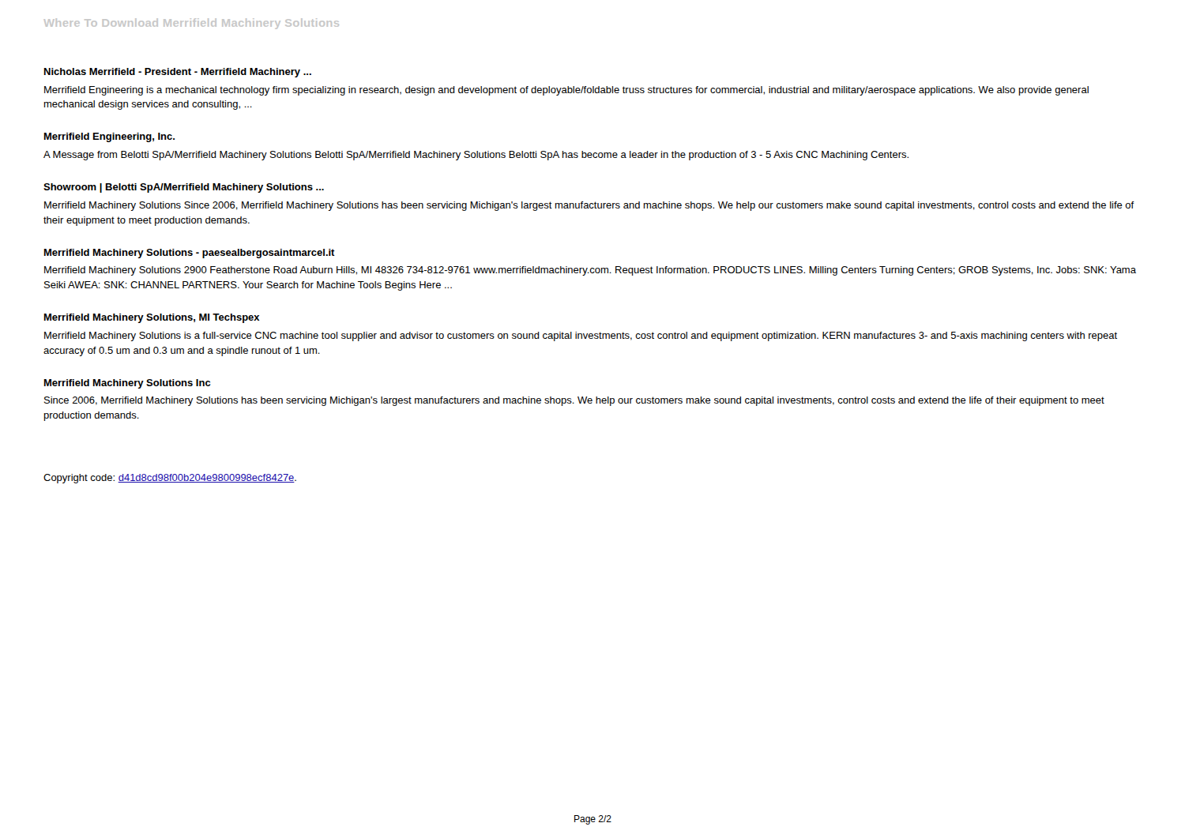Where To Download Merrifield Machinery Solutions
Nicholas Merrifield - President - Merrifield Machinery ...
Merrifield Engineering is a mechanical technology firm specializing in research, design and development of deployable/foldable truss structures for commercial, industrial and military/aerospace applications. We also provide general mechanical design services and consulting, ...
Merrifield Engineering, Inc.
A Message from Belotti SpA/Merrifield Machinery Solutions Belotti SpA/Merrifield Machinery Solutions Belotti SpA has become a leader in the production of 3 - 5 Axis CNC Machining Centers.
Showroom | Belotti SpA/Merrifield Machinery Solutions ...
Merrifield Machinery Solutions Since 2006, Merrifield Machinery Solutions has been servicing Michigan's largest manufacturers and machine shops. We help our customers make sound capital investments, control costs and extend the life of their equipment to meet production demands.
Merrifield Machinery Solutions - paesealbergosaintmarcel.it
Merrifield Machinery Solutions 2900 Featherstone Road Auburn Hills, MI 48326 734-812-9761 www.merrifieldmachinery.com. Request Information. PRODUCTS LINES. Milling Centers Turning Centers; GROB Systems, Inc. Jobs: SNK: Yama Seiki AWEA: SNK: CHANNEL PARTNERS. Your Search for Machine Tools Begins Here ...
Merrifield Machinery Solutions, MI Techspex
Merrifield Machinery Solutions is a full-service CNC machine tool supplier and advisor to customers on sound capital investments, cost control and equipment optimization. KERN manufactures 3- and 5-axis machining centers with repeat accuracy of 0.5 um and 0.3 um and a spindle runout of 1 um.
Merrifield Machinery Solutions Inc
Since 2006, Merrifield Machinery Solutions has been servicing Michigan's largest manufacturers and machine shops. We help our customers make sound capital investments, control costs and extend the life of their equipment to meet production demands.
Copyright code: d41d8cd98f00b204e9800998ecf8427e.
Page 2/2